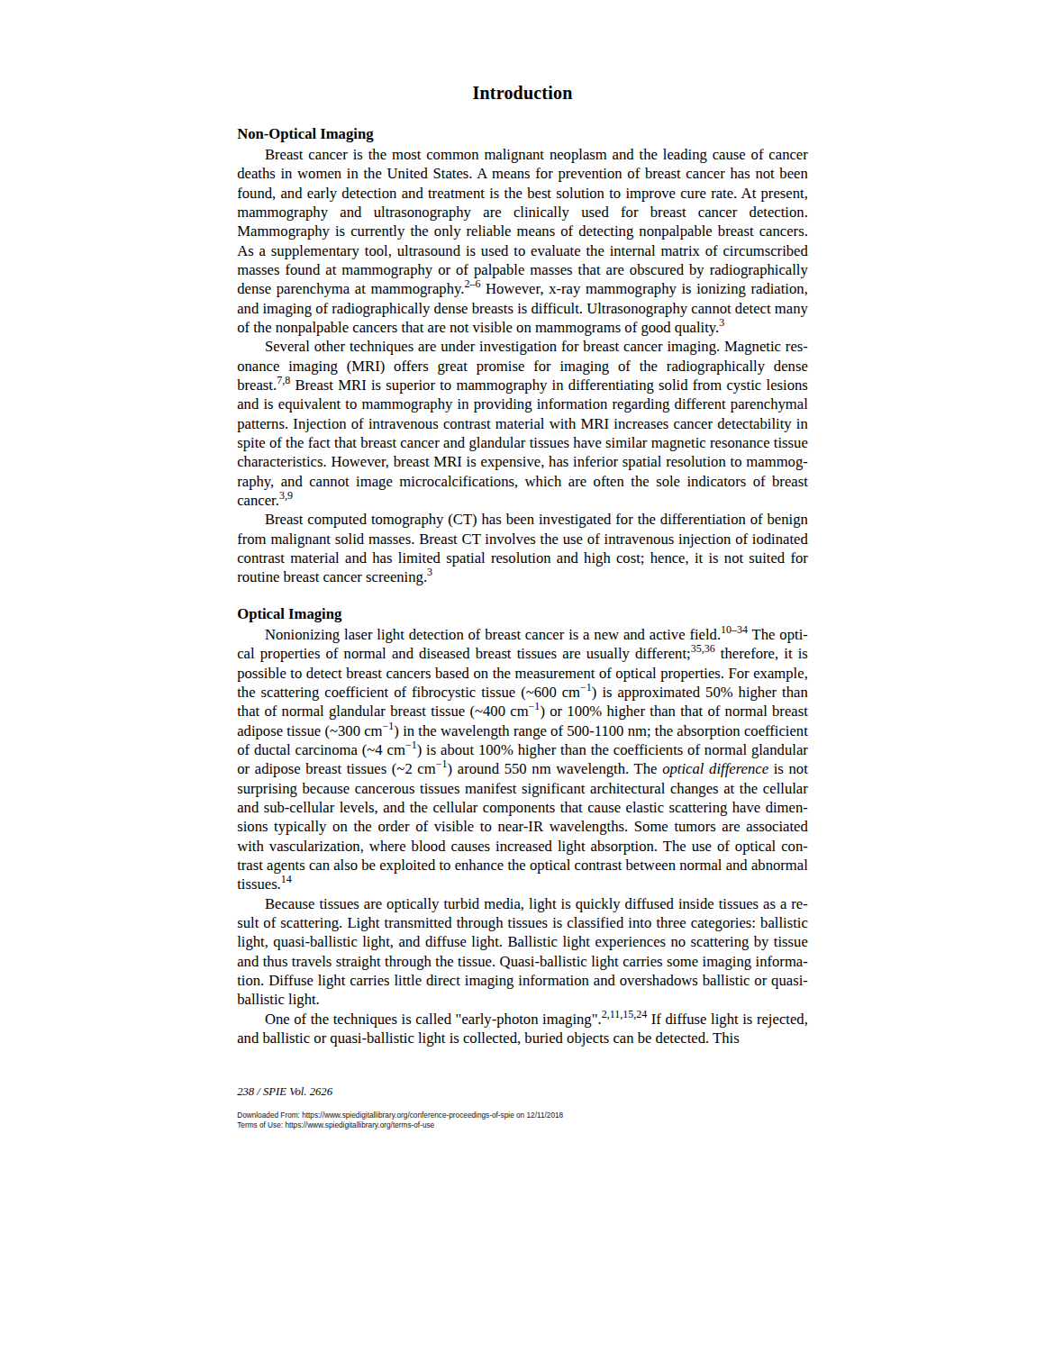Introduction
Non-Optical Imaging
Breast cancer is the most common malignant neoplasm and the leading cause of cancer deaths in women in the United States. A means for prevention of breast cancer has not been found, and early detection and treatment is the best solution to improve cure rate. At present, mammography and ultrasonography are clinically used for breast cancer detection. Mammography is currently the only reliable means of detecting nonpalpable breast cancers. As a supplementary tool, ultrasound is used to evaluate the internal matrix of circumscribed masses found at mammography or of palpable masses that are obscured by radiographically dense parenchyma at mammography.2–6 However, x-ray mammography is ionizing radiation, and imaging of radiographically dense breasts is difficult. Ultrasonography cannot detect many of the nonpalpable cancers that are not visible on mammograms of good quality.3
Several other techniques are under investigation for breast cancer imaging. Magnetic resonance imaging (MRI) offers great promise for imaging of the radiographically dense breast.7,8 Breast MRI is superior to mammography in differentiating solid from cystic lesions and is equivalent to mammography in providing information regarding different parenchymal patterns. Injection of intravenous contrast material with MRI increases cancer detectability in spite of the fact that breast cancer and glandular tissues have similar magnetic resonance tissue characteristics. However, breast MRI is expensive, has inferior spatial resolution to mammography, and cannot image microcalcifications, which are often the sole indicators of breast cancer.3,9
Breast computed tomography (CT) has been investigated for the differentiation of benign from malignant solid masses. Breast CT involves the use of intravenous injection of iodinated contrast material and has limited spatial resolution and high cost; hence, it is not suited for routine breast cancer screening.3
Optical Imaging
Nonionizing laser light detection of breast cancer is a new and active field.10–34 The optical properties of normal and diseased breast tissues are usually different;35,36 therefore, it is possible to detect breast cancers based on the measurement of optical properties. For example, the scattering coefficient of fibrocystic tissue (~600 cm−1) is approximated 50% higher than that of normal glandular breast tissue (~400 cm−1) or 100% higher than that of normal breast adipose tissue (~300 cm−1) in the wavelength range of 500-1100 nm; the absorption coefficient of ductal carcinoma (~4 cm−1) is about 100% higher than the coefficients of normal glandular or adipose breast tissues (~2 cm−1) around 550 nm wavelength. The optical difference is not surprising because cancerous tissues manifest significant architectural changes at the cellular and sub-cellular levels, and the cellular components that cause elastic scattering have dimensions typically on the order of visible to near-IR wavelengths. Some tumors are associated with vascularization, where blood causes increased light absorption. The use of optical contrast agents can also be exploited to enhance the optical contrast between normal and abnormal tissues.14
Because tissues are optically turbid media, light is quickly diffused inside tissues as a result of scattering. Light transmitted through tissues is classified into three categories: ballistic light, quasi-ballistic light, and diffuse light. Ballistic light experiences no scattering by tissue and thus travels straight through the tissue. Quasi-ballistic light carries some imaging information. Diffuse light carries little direct imaging information and overshadows ballistic or quasi-ballistic light.
One of the techniques is called "early-photon imaging".2,11,15,24 If diffuse light is rejected, and ballistic or quasi-ballistic light is collected, buried objects can be detected. This
238 / SPIE Vol. 2626
Downloaded From: https://www.spiedigitallibrary.org/conference-proceedings-of-spie on 12/11/2018
Terms of Use: https://www.spiedigitallibrary.org/terms-of-use